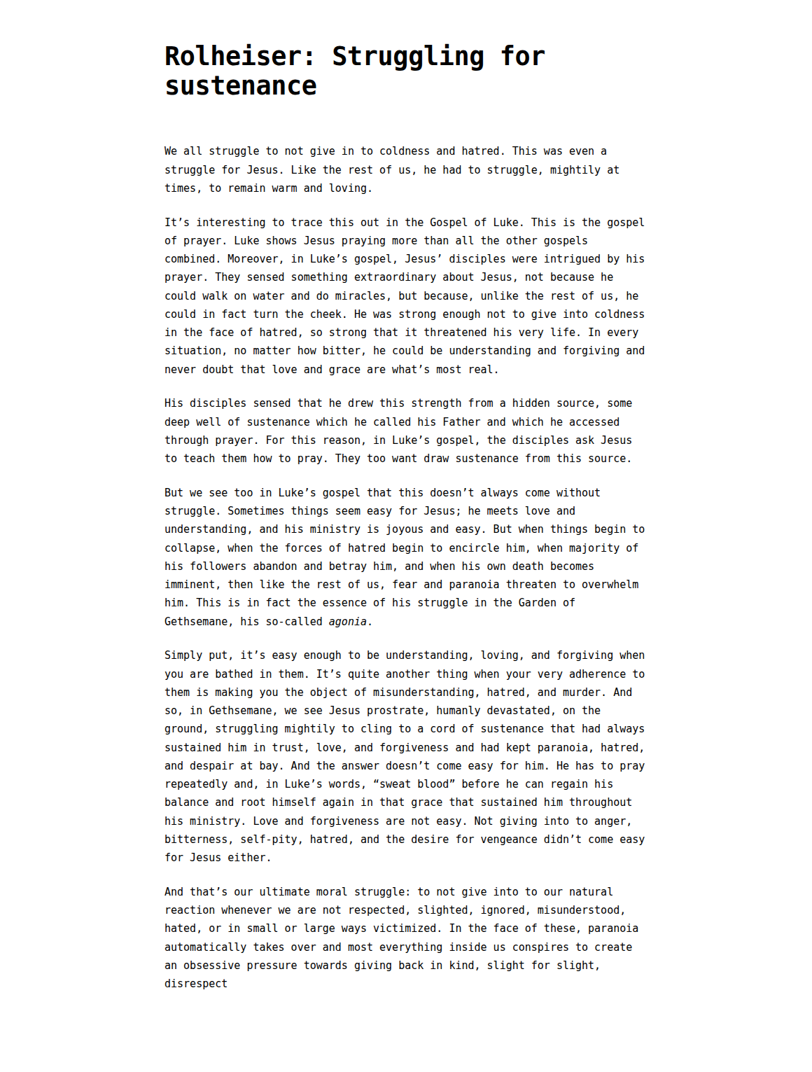Rolheiser: Struggling for sustenance
We all struggle to not give in to coldness and hatred. This was even a struggle for Jesus. Like the rest of us, he had to struggle, mightily at times, to remain warm and loving.
It’s interesting to trace this out in the Gospel of Luke. This is the gospel of prayer. Luke shows Jesus praying more than all the other gospels combined. Moreover, in Luke’s gospel, Jesus’ disciples were intrigued by his prayer. They sensed something extraordinary about Jesus, not because he could walk on water and do miracles, but because, unlike the rest of us, he could in fact turn the cheek. He was strong enough not to give into coldness in the face of hatred, so strong that it threatened his very life. In every situation, no matter how bitter, he could be understanding and forgiving and never doubt that love and grace are what’s most real.
His disciples sensed that he drew this strength from a hidden source, some deep well of sustenance which he called his Father and which he accessed through prayer. For this reason, in Luke’s gospel, the disciples ask Jesus to teach them how to pray. They too want draw sustenance from this source.
But we see too in Luke’s gospel that this doesn’t always come without struggle. Sometimes things seem easy for Jesus; he meets love and understanding, and his ministry is joyous and easy. But when things begin to collapse, when the forces of hatred begin to encircle him, when majority of his followers abandon and betray him, and when his own death becomes imminent, then like the rest of us, fear and paranoia threaten to overwhelm him. This is in fact the essence of his struggle in the Garden of Gethsemane, his so-called agonia.
Simply put, it’s easy enough to be understanding, loving, and forgiving when you are bathed in them. It’s quite another thing when your very adherence to them is making you the object of misunderstanding, hatred, and murder. And so, in Gethsemane, we see Jesus prostrate, humanly devastated, on the ground, struggling mightily to cling to a cord of sustenance that had always sustained him in trust, love, and forgiveness and had kept paranoia, hatred, and despair at bay. And the answer doesn’t come easy for him. He has to pray repeatedly and, in Luke’s words, “sweat blood” before he can regain his balance and root himself again in that grace that sustained him throughout his ministry. Love and forgiveness are not easy. Not giving into to anger, bitterness, self-pity, hatred, and the desire for vengeance didn’t come easy for Jesus either.
And that’s our ultimate moral struggle: to not give into to our natural reaction whenever we are not respected, slighted, ignored, misunderstood, hated, or in small or large ways victimized. In the face of these, paranoia automatically takes over and most everything inside us conspires to create an obsessive pressure towards giving back in kind, slight for slight, disrespect